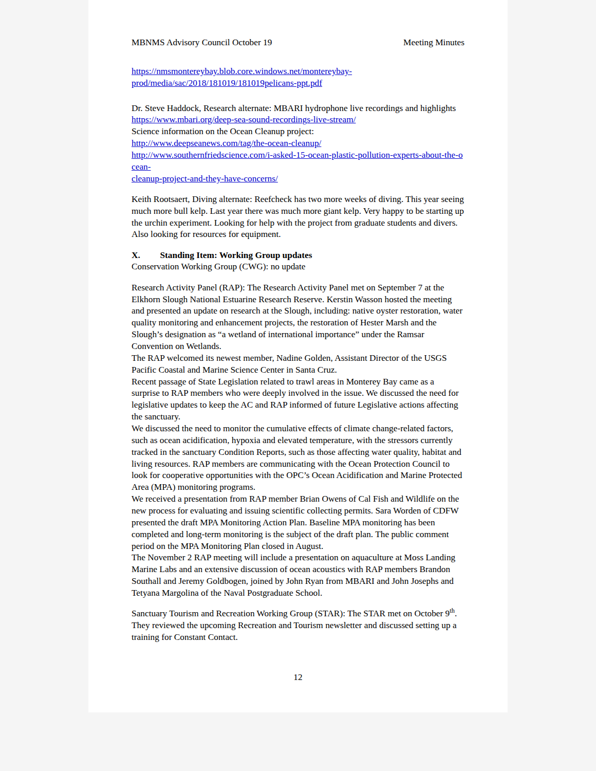MBNMS Advisory Council October 19
Meeting Minutes
https://nmsmontereybay.blob.core.windows.net/montereybay-
prod/media/sac/2018/181019/181019pelicans-ppt.pdf
Dr. Steve Haddock, Research alternate: MBARI hydrophone live recordings and highlights
https://www.mbari.org/deep-sea-sound-recordings-live-stream/
Science information on the Ocean Cleanup project:
http://www.deepseanews.com/tag/the-ocean-cleanup/
http://www.southernfriedscience.com/i-asked-15-ocean-plastic-pollution-experts-about-the-ocean-
cleanup-project-and-they-have-concerns/
Keith Rootsaert, Diving alternate: Reefcheck has two more weeks of diving. This year seeing much more bull kelp. Last year there was much more giant kelp. Very happy to be starting up the urchin experiment. Looking for help with the project from graduate students and divers. Also looking for resources for equipment.
X. Standing Item: Working Group updates
Conservation Working Group (CWG): no update
Research Activity Panel (RAP): The Research Activity Panel met on September 7 at the Elkhorn Slough National Estuarine Research Reserve. Kerstin Wasson hosted the meeting and presented an update on research at the Slough, including: native oyster restoration, water quality monitoring and enhancement projects, the restoration of Hester Marsh and the Slough’s designation as “a wetland of international importance” under the Ramsar Convention on Wetlands.
The RAP welcomed its newest member, Nadine Golden, Assistant Director of the USGS Pacific Coastal and Marine Science Center in Santa Cruz.
Recent passage of State Legislation related to trawl areas in Monterey Bay came as a surprise to RAP members who were deeply involved in the issue. We discussed the need for legislative updates to keep the AC and RAP informed of future Legislative actions affecting the sanctuary.
We discussed the need to monitor the cumulative effects of climate change-related factors, such as ocean acidification, hypoxia and elevated temperature, with the stressors currently tracked in the sanctuary Condition Reports, such as those affecting water quality, habitat and living resources. RAP members are communicating with the Ocean Protection Council to look for cooperative opportunities with the OPC’s Ocean Acidification and Marine Protected Area (MPA) monitoring programs.
We received a presentation from RAP member Brian Owens of Cal Fish and Wildlife on the new process for evaluating and issuing scientific collecting permits. Sara Worden of CDFW presented the draft MPA Monitoring Action Plan. Baseline MPA monitoring has been completed and long-term monitoring is the subject of the draft plan. The public comment period on the MPA Monitoring Plan closed in August.
The November 2 RAP meeting will include a presentation on aquaculture at Moss Landing Marine Labs and an extensive discussion of ocean acoustics with RAP members Brandon Southall and Jeremy Goldbogen, joined by John Ryan from MBARI and John Josephs and Tetyana Margolina of the Naval Postgraduate School.
Sanctuary Tourism and Recreation Working Group (STAR): The STAR met on October 9th. They reviewed the upcoming Recreation and Tourism newsletter and discussed setting up a training for Constant Contact.
12